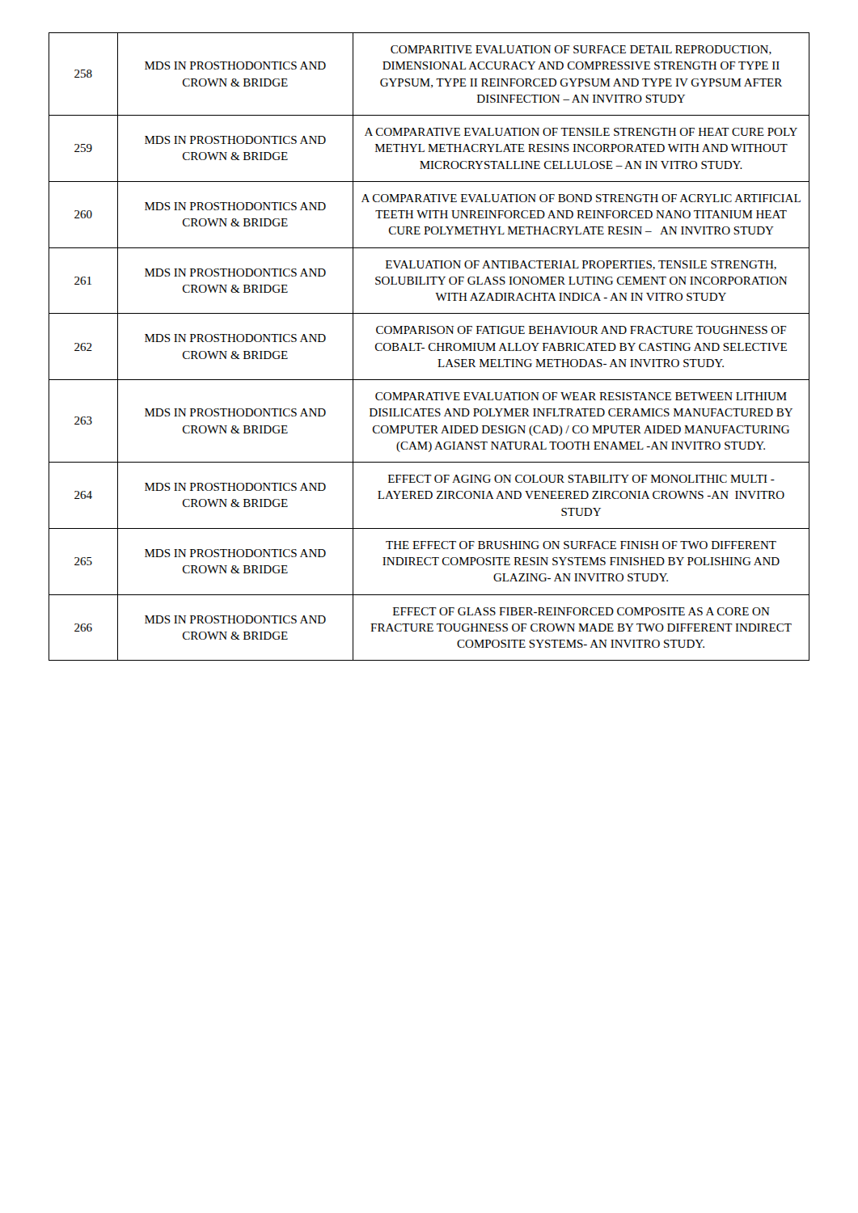| 258 | MDS IN PROSTHODONTICS AND CROWN & BRIDGE | COMPARITIVE EVALUATION OF SURFACE DETAIL REPRODUCTION, DIMENSIONAL ACCURACY AND COMPRESSIVE STRENGTH OF TYPE II GYPSUM, TYPE II REINFORCED GYPSUM AND TYPE IV GYPSUM AFTER DISINFECTION – AN INVITRO STUDY |
| 259 | MDS IN PROSTHODONTICS AND CROWN & BRIDGE | A COMPARATIVE EVALUATION OF TENSILE STRENGTH OF HEAT CURE POLY METHYL METHACRYLATE RESINS INCORPORATED WITH AND WITHOUT MICROCRYSTALLINE CELLULOSE – AN IN VITRO STUDY. |
| 260 | MDS IN PROSTHODONTICS AND CROWN & BRIDGE | A COMPARATIVE EVALUATION OF BOND STRENGTH OF ACRYLIC ARTIFICIAL TEETH WITH UNREINFORCED AND REINFORCED NANO TITANIUM HEAT CURE POLYMETHYL METHACRYLATE RESIN – AN INVITRO STUDY |
| 261 | MDS IN PROSTHODONTICS AND CROWN & BRIDGE | EVALUATION OF ANTIBACTERIAL PROPERTIES, TENSILE STRENGTH, SOLUBILITY OF GLASS IONOMER LUTING CEMENT ON INCORPORATION WITH AZADIRACHTA INDICA - AN IN VITRO STUDY |
| 262 | MDS IN PROSTHODONTICS AND CROWN & BRIDGE | COMPARISON OF FATIGUE BEHAVIOUR AND FRACTURE TOUGHNESS OF COBALT- CHROMIUM ALLOY FABRICATED BY CASTING AND SELECTIVE LASER MELTING METHODAS- AN INVITRO STUDY. |
| 263 | MDS IN PROSTHODONTICS AND CROWN & BRIDGE | COMPARATIVE EVALUATION OF WEAR RESISTANCE BETWEEN LITHIUM DISILICATES AND POLYMER INFLTRATED CERAMICS MANUFACTURED BY COMPUTER AIDED DESIGN (CAD) / CO MPUTER AIDED MANUFACTURING (CAM) AGIANST NATURAL TOOTH ENAMEL -AN INVITRO STUDY. |
| 264 | MDS IN PROSTHODONTICS AND CROWN & BRIDGE | EFFECT OF AGING ON COLOUR STABILITY OF MONOLITHIC MULTI -LAYERED ZIRCONIA AND VENEERED ZIRCONIA CROWNS -AN INVITRO STUDY |
| 265 | MDS IN PROSTHODONTICS AND CROWN & BRIDGE | THE EFFECT OF BRUSHING ON SURFACE FINISH OF TWO DIFFERENT INDIRECT COMPOSITE RESIN SYSTEMS FINISHED BY POLISHING AND GLAZING- AN INVITRO STUDY. |
| 266 | MDS IN PROSTHODONTICS AND CROWN & BRIDGE | EFFECT OF GLASS FIBER-REINFORCED COMPOSITE AS A CORE ON FRACTURE TOUGHNESS OF CROWN MADE BY TWO DIFFERENT INDIRECT COMPOSITE SYSTEMS- AN INVITRO STUDY. |